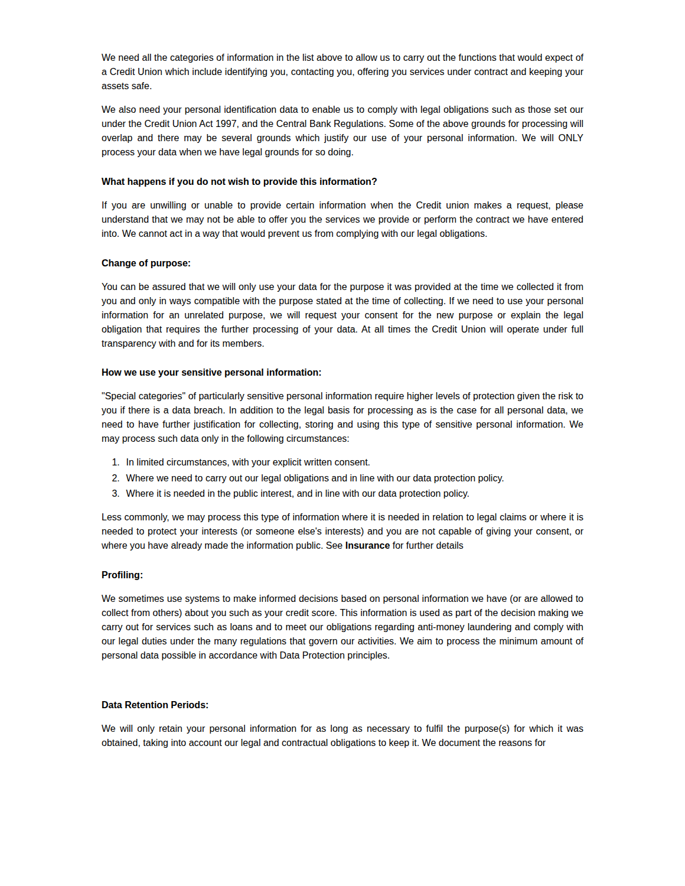We need all the categories of information in the list above to allow us to carry out the functions that would expect of a Credit Union which include identifying you, contacting you, offering you services under contract and keeping your assets safe.
We also need your personal identification data to enable us to comply with legal obligations such as those set our under the Credit Union Act 1997, and the Central Bank Regulations. Some of the above grounds for processing will overlap and there may be several grounds which justify our use of your personal information. We will ONLY process your data when we have legal grounds for so doing.
What happens if you do not wish to provide this information?
If you are unwilling or unable to provide certain information when the Credit union makes a request, please understand that we may not be able to offer you the services we provide or perform the contract we have entered into. We cannot act in a way that would prevent us from complying with our legal obligations.
Change of purpose:
You can be assured that we will only use your data for the purpose it was provided at the time we collected it from you and only in ways compatible with the purpose stated at the time of collecting. If we need to use your personal information for an unrelated purpose, we will request your consent for the new purpose or explain the legal obligation that requires the further processing of your data. At all times the Credit Union will operate under full transparency with and for its members.
How we use your sensitive personal information:
"Special categories" of particularly sensitive personal information require higher levels of protection given the risk to you if there is a data breach. In addition to the legal basis for processing as is the case for all personal data, we need to have further justification for collecting, storing and using this type of sensitive personal information. We may process such data only in the following circumstances:
In limited circumstances, with your explicit written consent.
Where we need to carry out our legal obligations and in line with our data protection policy.
Where it is needed in the public interest, and in line with our data protection policy.
Less commonly, we may process this type of information where it is needed in relation to legal claims or where it is needed to protect your interests (or someone else's interests) and you are not capable of giving your consent, or where you have already made the information public. See Insurance for further details
Profiling:
We sometimes use systems to make informed decisions based on personal information we have (or are allowed to collect from others) about you such as your credit score. This information is used as part of the decision making we carry out for services such as loans and to meet our obligations regarding anti-money laundering and comply with our legal duties under the many regulations that govern our activities. We aim to process the minimum amount of personal data possible in accordance with Data Protection principles.
Data Retention Periods:
We will only retain your personal information for as long as necessary to fulfil the purpose(s) for which it was obtained, taking into account our legal and contractual obligations to keep it. We document the reasons for